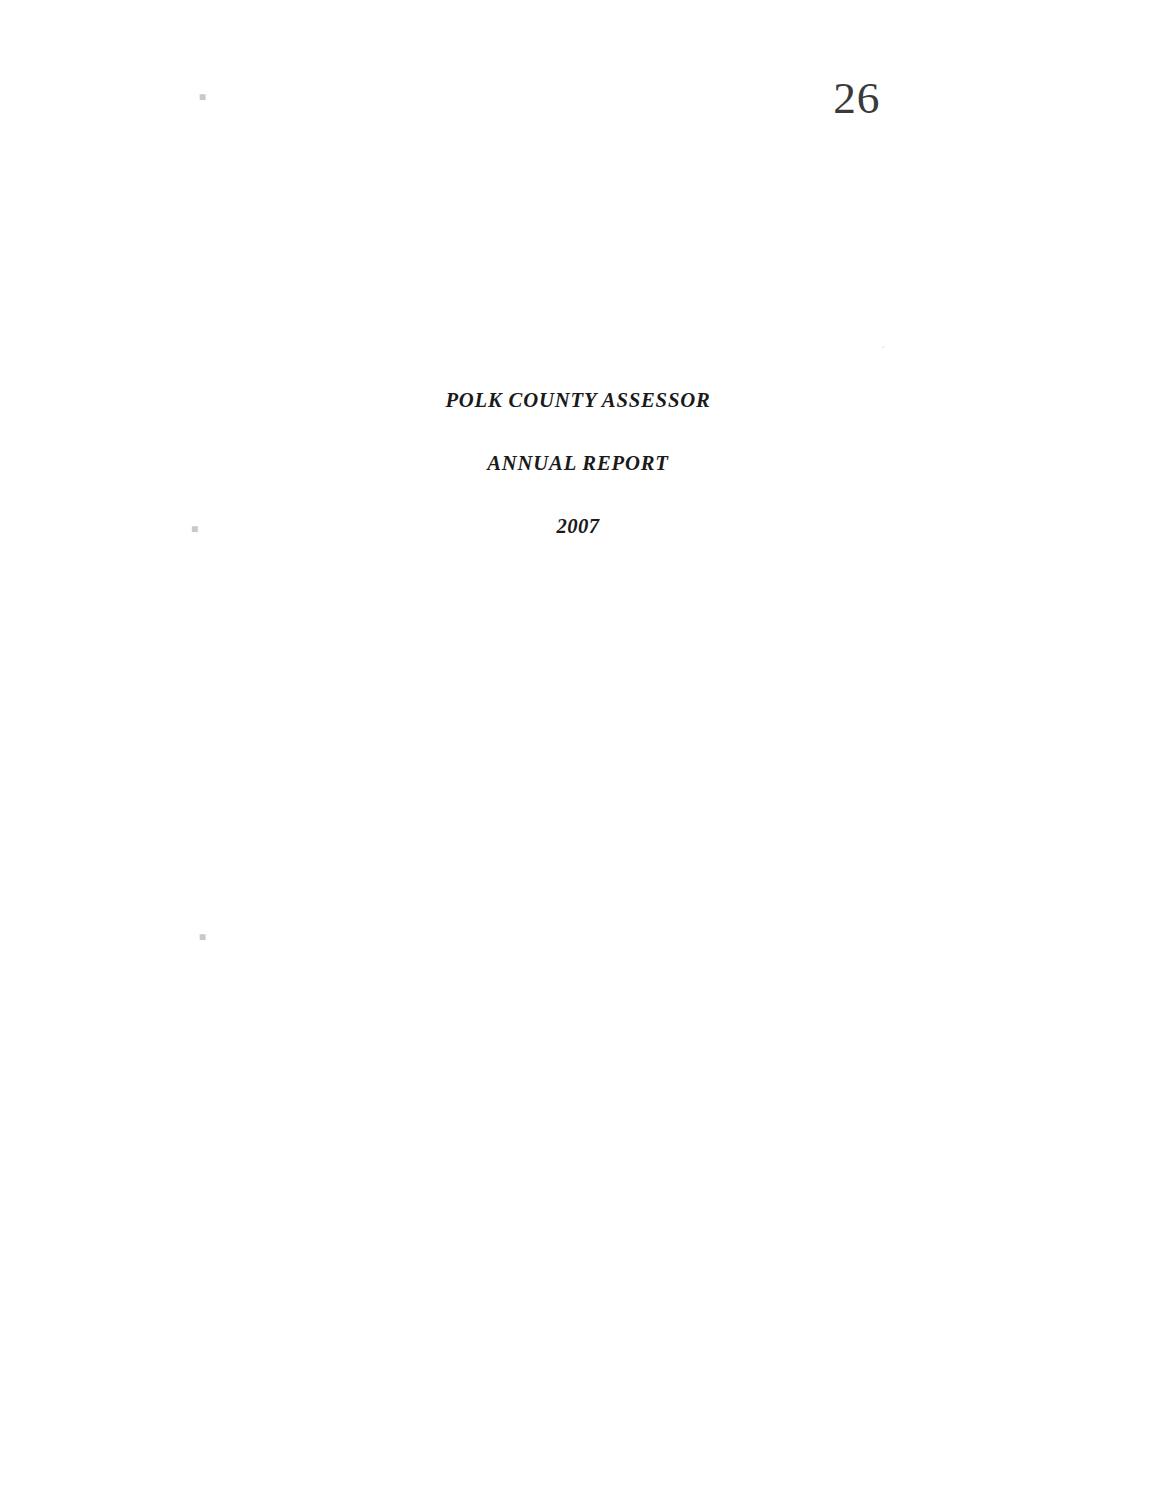26
■ ■ ■ ·
POLK COUNTY ASSESSOR
ANNUAL REPORT
2007